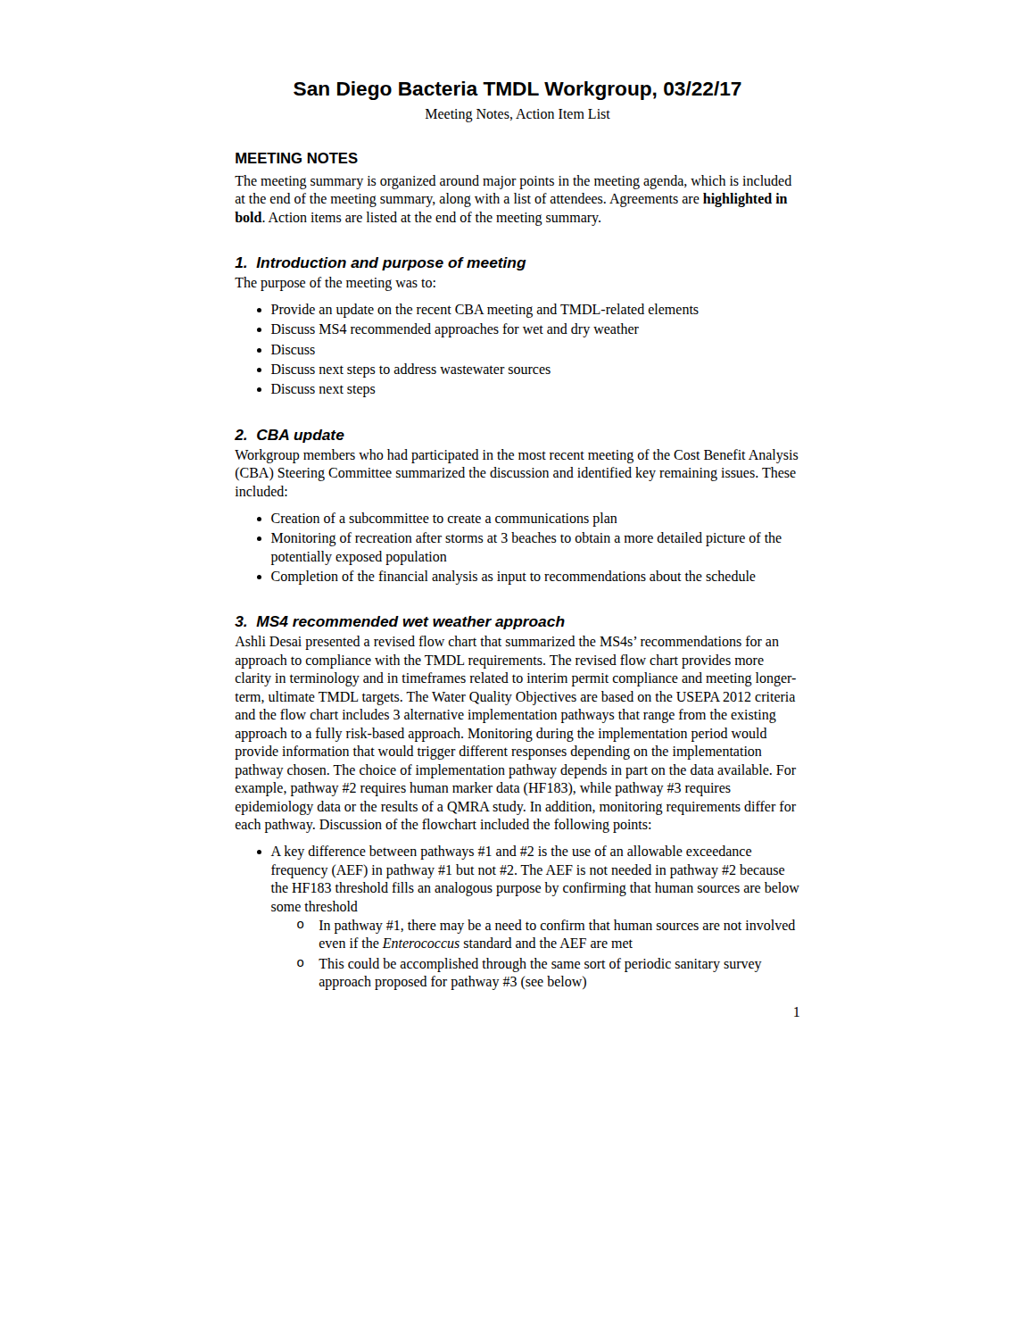San Diego Bacteria TMDL Workgroup, 03/22/17
Meeting Notes, Action Item List
MEETING NOTES
The meeting summary is organized around major points in the meeting agenda, which is included at the end of the meeting summary, along with a list of attendees. Agreements are highlighted in bold. Action items are listed at the end of the meeting summary.
1. Introduction and purpose of meeting
The purpose of the meeting was to:
Provide an update on the recent CBA meeting and TMDL-related elements
Discuss MS4 recommended approaches for wet and dry weather
Discuss
Discuss next steps to address wastewater sources
Discuss next steps
2. CBA update
Workgroup members who had participated in the most recent meeting of the Cost Benefit Analysis (CBA) Steering Committee summarized the discussion and identified key remaining issues. These included:
Creation of a subcommittee to create a communications plan
Monitoring of recreation after storms at 3 beaches to obtain a more detailed picture of the potentially exposed population
Completion of the financial analysis as input to recommendations about the schedule
3. MS4 recommended wet weather approach
Ashli Desai presented a revised flow chart that summarized the MS4s’ recommendations for an approach to compliance with the TMDL requirements. The revised flow chart provides more clarity in terminology and in timeframes related to interim permit compliance and meeting longer-term, ultimate TMDL targets. The Water Quality Objectives are based on the USEPA 2012 criteria and the flow chart includes 3 alternative implementation pathways that range from the existing approach to a fully risk-based approach. Monitoring during the implementation period would provide information that would trigger different responses depending on the implementation pathway chosen. The choice of implementation pathway depends in part on the data available. For example, pathway #2 requires human marker data (HF183), while pathway #3 requires epidemiology data or the results of a QMRA study. In addition, monitoring requirements differ for each pathway. Discussion of the flowchart included the following points:
A key difference between pathways #1 and #2 is the use of an allowable exceedance frequency (AEF) in pathway #1 but not #2. The AEF is not needed in pathway #2 because the HF183 threshold fills an analogous purpose by confirming that human sources are below some threshold
In pathway #1, there may be a need to confirm that human sources are not involved even if the Enterococcus standard and the AEF are met
This could be accomplished through the same sort of periodic sanitary survey approach proposed for pathway #3 (see below)
1